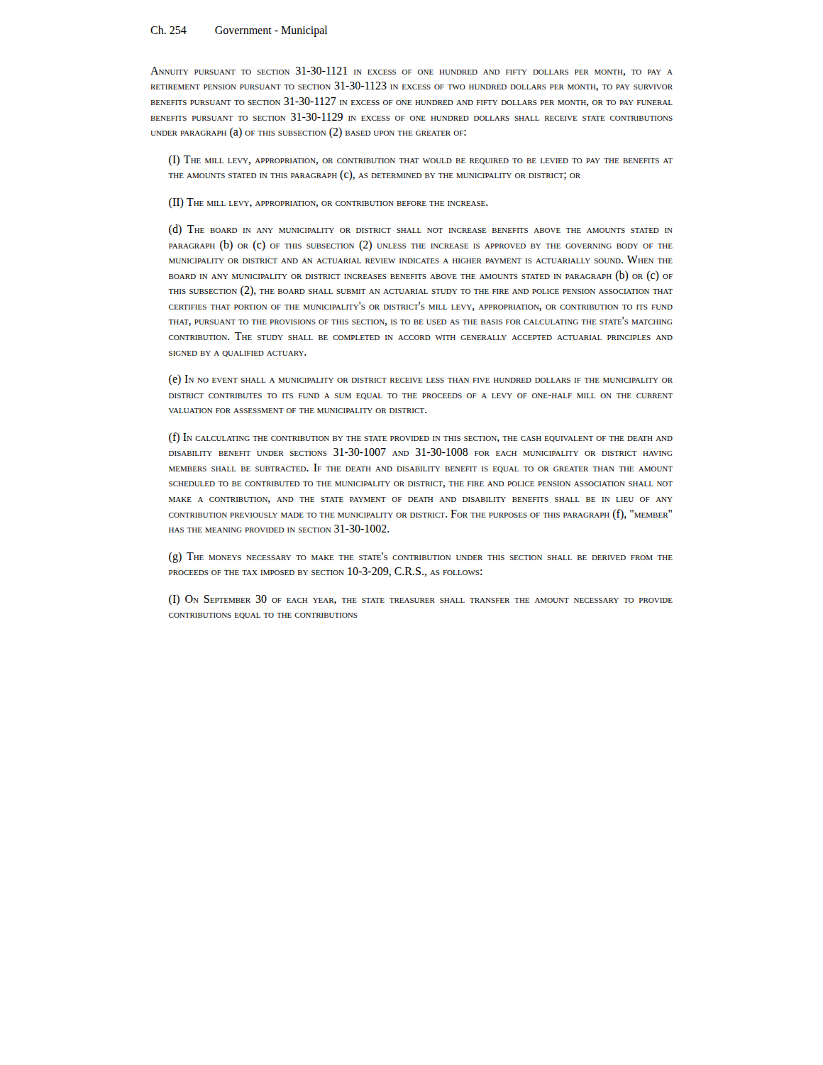Ch. 254 Government - Municipal
Annuity pursuant to section 31-30-1121 in excess of one hundred and fifty dollars per month, to pay a retirement pension pursuant to section 31-30-1123 in excess of two hundred dollars per month, to pay survivor benefits pursuant to section 31-30-1127 in excess of one hundred and fifty dollars per month, or to pay funeral benefits pursuant to section 31-30-1129 in excess of one hundred dollars shall receive state contributions under paragraph (a) of this subsection (2) based upon the greater of:
(I) The mill levy, appropriation, or contribution that would be required to be levied to pay the benefits at the amounts stated in this paragraph (c), as determined by the municipality or district; or
(II) The mill levy, appropriation, or contribution before the increase.
(d) The board in any municipality or district shall not increase benefits above the amounts stated in paragraph (b) or (c) of this subsection (2) unless the increase is approved by the governing body of the municipality or district and an actuarial review indicates a higher payment is actuarially sound. When the board in any municipality or district increases benefits above the amounts stated in paragraph (b) or (c) of this subsection (2), the board shall submit an actuarial study to the fire and police pension association that certifies that portion of the municipality's or district's mill levy, appropriation, or contribution to its fund that, pursuant to the provisions of this section, is to be used as the basis for calculating the state's matching contribution. The study shall be completed in accord with generally accepted actuarial principles and signed by a qualified actuary.
(e) In no event shall a municipality or district receive less than five hundred dollars if the municipality or district contributes to its fund a sum equal to the proceeds of a levy of one-half mill on the current valuation for assessment of the municipality or district.
(f) In calculating the contribution by the state provided in this section, the cash equivalent of the death and disability benefit under sections 31-30-1007 and 31-30-1008 for each municipality or district having members shall be subtracted. If the death and disability benefit is equal to or greater than the amount scheduled to be contributed to the municipality or district, the fire and police pension association shall not make a contribution, and the state payment of death and disability benefits shall be in lieu of any contribution previously made to the municipality or district. For the purposes of this paragraph (f), "member" has the meaning provided in section 31-30-1002.
(g) The moneys necessary to make the state's contribution under this section shall be derived from the proceeds of the tax imposed by section 10-3-209, C.R.S., as follows:
(I) On September 30 of each year, the state treasurer shall transfer the amount necessary to provide contributions equal to the contributions